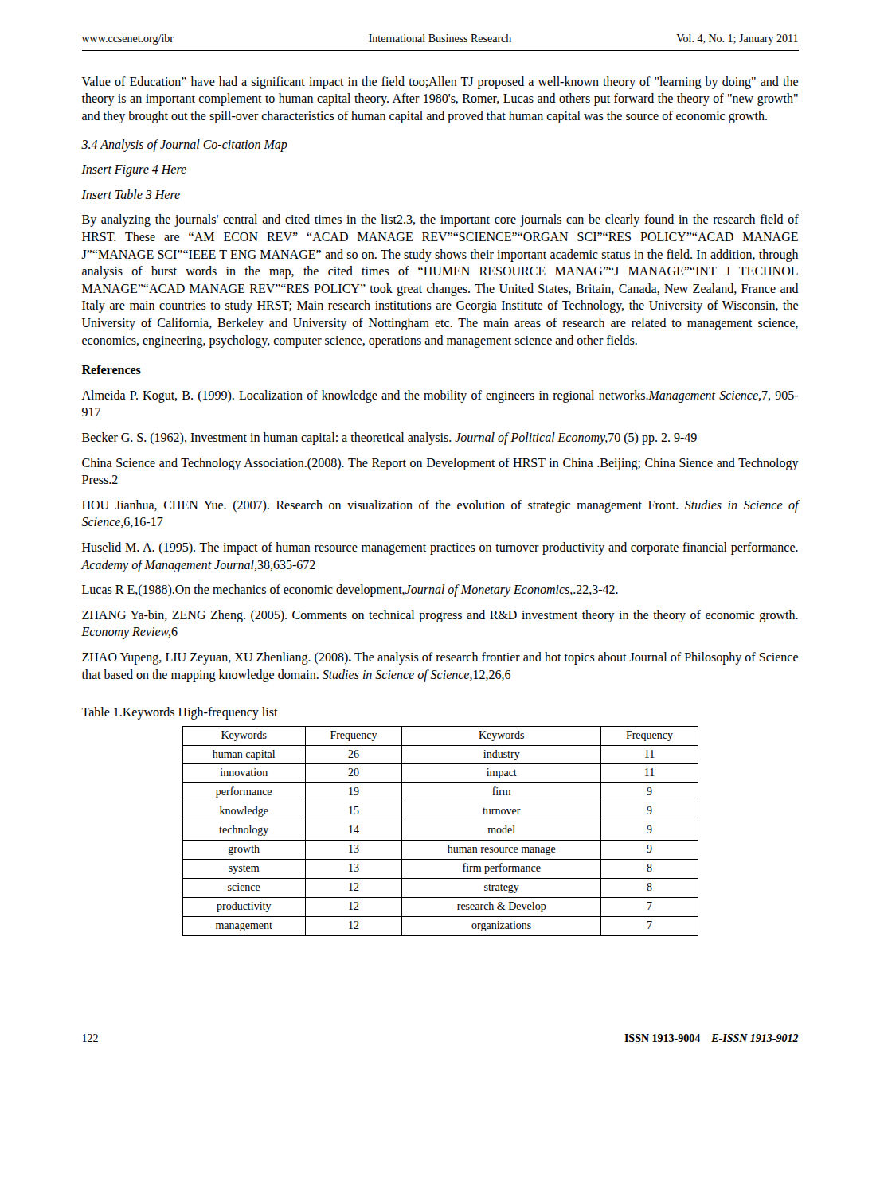www.ccsenet.org/ibr
International Business Research
Vol. 4, No. 1; January 2011
Value of Education” have had a significant impact in the field too;Allen TJ proposed a well-known theory of "learning by doing" and the theory is an important complement to human capital theory. After 1980's, Romer, Lucas and others put forward the theory of "new growth" and they brought out the spill-over characteristics of human capital and proved that human capital was the source of economic growth.
3.4 Analysis of Journal Co-citation Map
Insert Figure 4 Here
Insert Table 3 Here
By analyzing the journals' central and cited times in the list2.3, the important core journals can be clearly found in the research field of HRST. These are “AM ECON REV” “ACAD MANAGE REV”“SCIENCE”“ORGAN SCI”“RES POLICY”“ACAD MANAGE J”“MANAGE SCI”“IEEE T ENG MANAGE” and so on. The study shows their important academic status in the field. In addition, through analysis of burst words in the map, the cited times of “HUMEN RESOURCE MANAG”“J MANAGE”“INT J TECHNOL MANAGE”“ACAD MANAGE REV”“RES POLICY” took great changes. The United States, Britain, Canada, New Zealand, France and Italy are main countries to study HRST; Main research institutions are Georgia Institute of Technology, the University of Wisconsin, the University of California, Berkeley and University of Nottingham etc. The main areas of research are related to management science, economics, engineering, psychology, computer science, operations and management science and other fields.
References
Almeida P. Kogut, B. (1999). Localization of knowledge and the mobility of engineers in regional networks.Management Science, 7, 905-917
Becker G. S. (1962), Investment in human capital: a theoretical analysis. Journal of Political Economy, 70 (5) pp. 2. 9-49
China Science and Technology Association.(2008). The Report on Development of HRST in China .Beijing; China Sience and Technology Press.2
HOU Jianhua, CHEN Yue. (2007). Research on visualization of the evolution of strategic management Front. Studies in Science of Science,6,16-17
Huselid M. A. (1995). The impact of human resource management practices on turnover productivity and corporate financial performance. Academy of Management Journal, 38,635-672
Lucas R E,(1988).On the mechanics of economic development,Journal of Monetary Economics,.22,3-42.
ZHANG Ya-bin, ZENG Zheng. (2005). Comments on technical progress and R&D investment theory in the theory of economic growth. Economy Review, 6
ZHAO Yupeng, LIU Zeyuan, XU Zhenliang. (2008). The analysis of research frontier and hot topics about Journal of Philosophy of Science that based on the mapping knowledge domain. Studies in Science of Science, 12,26,6
Table 1.Keywords High-frequency list
| Keywords | Frequency | Keywords | Frequency |
| --- | --- | --- | --- |
| human capital | 26 | industry | 11 |
| innovation | 20 | impact | 11 |
| performance | 19 | firm | 9 |
| knowledge | 15 | turnover | 9 |
| technology | 14 | model | 9 |
| growth | 13 | human resource manage | 9 |
| system | 13 | firm performance | 8 |
| science | 12 | strategy | 8 |
| productivity | 12 | research & Develop | 7 |
| management | 12 | organizations | 7 |
122
ISSN 1913-9004 E-ISSN 1913-9012